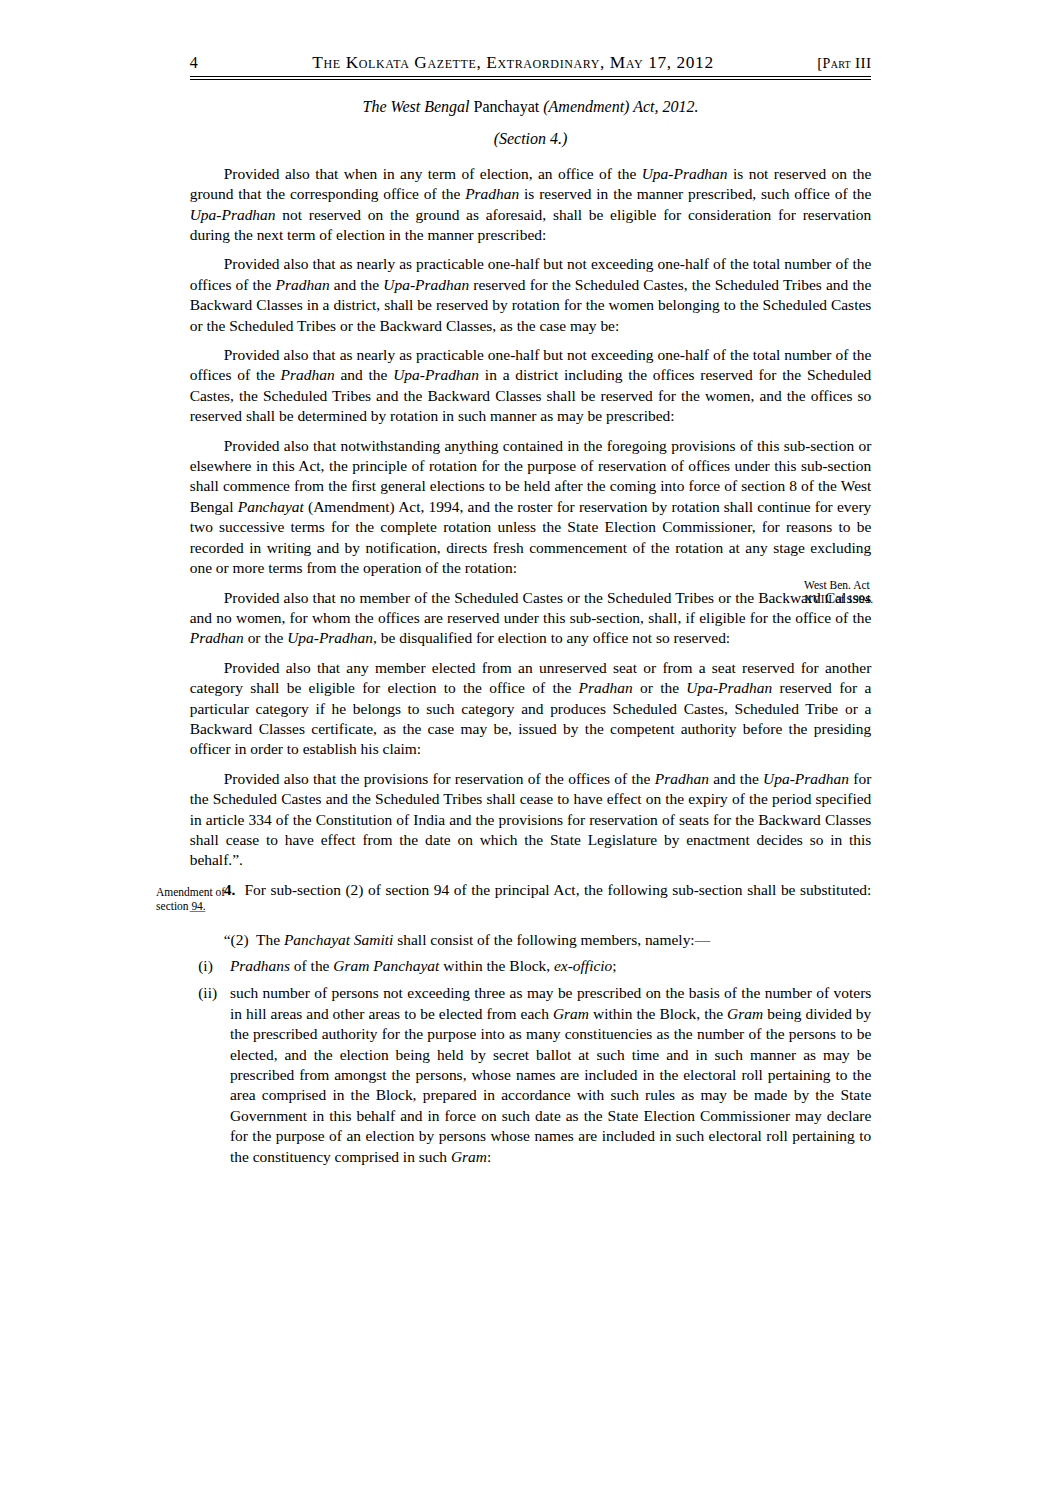4
The Kolkata Gazette, Extraordinary, May 17, 2012
[Part III
The West Bengal Panchayat (Amendment) Act, 2012.
(Section 4.)
Provided also that when in any term of election, an office of the Upa-Pradhan is not reserved on the ground that the corresponding office of the Pradhan is reserved in the manner prescribed, such office of the Upa-Pradhan not reserved on the ground as aforesaid, shall be eligible for consideration for reservation during the next term of election in the manner prescribed:
Provided also that as nearly as practicable one-half but not exceeding one-half of the total number of the offices of the Pradhan and the Upa-Pradhan reserved for the Scheduled Castes, the Scheduled Tribes and the Backward Classes in a district, shall be reserved by rotation for the women belonging to the Scheduled Castes or the Scheduled Tribes or the Backward Classes, as the case may be:
Provided also that as nearly as practicable one-half but not exceeding one-half of the total number of the offices of the Pradhan and the Upa-Pradhan in a district including the offices reserved for the Scheduled Castes, the Scheduled Tribes and the Backward Classes shall be reserved for the women, and the offices so reserved shall be determined by rotation in such manner as may be prescribed:
Provided also that notwithstanding anything contained in the foregoing provisions of this sub-section or elsewhere in this Act, the principle of rotation for the purpose of reservation of offices under this sub-section shall commence from the first general elections to be held after the coming into force of section 8 of the West Bengal Panchayat (Amendment) Act, 1994, and the roster for reservation by rotation shall continue for every two successive terms for the complete rotation unless the State Election Commissioner, for reasons to be recorded in writing and by notification, directs fresh commencement of the rotation at any stage excluding one or more terms from the operation of the rotation:
Provided also that no member of the Scheduled Castes or the Scheduled Tribes or the Backward Calsses and no women, for whom the offices are reserved under this sub-section, shall, if eligible for the office of the Pradhan or the Upa-Pradhan, be disqualified for election to any office not so reserved:
Provided also that any member elected from an unreserved seat or from a seat reserved for another category shall be eligible for election to the office of the Pradhan or the Upa-Pradhan reserved for a particular category if he belongs to such category and produces Scheduled Castes, Scheduled Tribe or a Backward Classes certificate, as the case may be, issued by the competent authority before the presiding officer in order to establish his claim:
Provided also that the provisions for reservation of the offices of the Pradhan and the Upa-Pradhan for the Scheduled Castes and the Scheduled Tribes shall cease to have effect on the expiry of the period specified in article 334 of the Constitution of India and the provisions for reservation of seats for the Backward Classes shall cease to have effect from the date on which the State Legislature by enactment decides so in this behalf.”.
4. For sub-section (2) of section 94 of the principal Act, the following sub-section shall be substituted:—
“(2) The Panchayat Samiti shall consist of the following members, namely:—
(i) Pradhans of the Gram Panchayat within the Block, ex-officio;
(ii) such number of persons not exceeding three as may be prescribed on the basis of the number of voters in hill areas and other areas to be elected from each Gram within the Block, the Gram being divided by the prescribed authority for the purpose into as many constituencies as the number of the persons to be elected, and the election being held by secret ballot at such time and in such manner as may be prescribed from amongst the persons, whose names are included in the electoral roll pertaining to the area comprised in the Block, prepared in accordance with such rules as may be made by the State Government in this behalf and in force on such date as the State Election Commissioner may declare for the purpose of an election by persons whose names are included in such electoral roll pertaining to the constituency comprised in such Gram:
West Ben. Act
XVIII of 1994.
Amendment of
section 94.